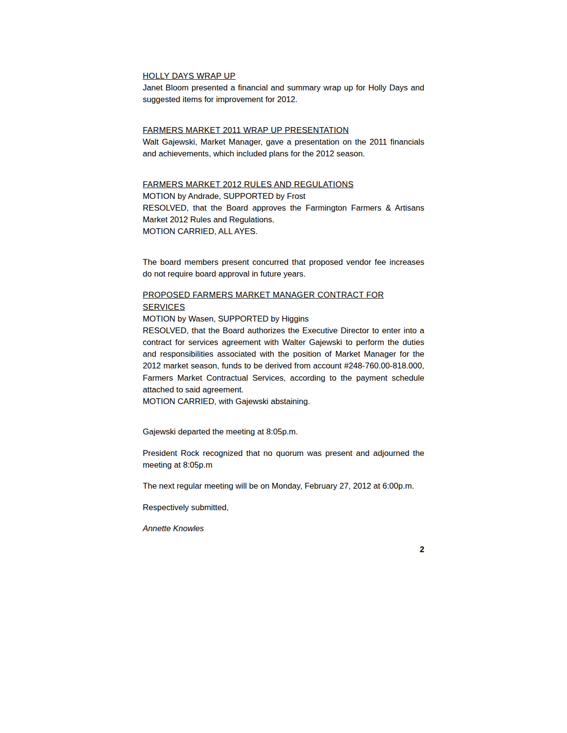HOLLY DAYS WRAP UP
Janet Bloom presented a financial and summary wrap up for Holly Days and suggested items for improvement for 2012.
FARMERS MARKET 2011 WRAP UP PRESENTATION
Walt Gajewski, Market Manager, gave a presentation on the 2011 financials and achievements, which included plans for the 2012 season.
FARMERS MARKET 2012 RULES AND REGULATIONS
MOTION by Andrade, SUPPORTED by Frost
RESOLVED, that the Board approves the Farmington Farmers & Artisans Market 2012 Rules and Regulations.
MOTION CARRIED, ALL AYES.
The board members present concurred that proposed vendor fee increases do not require board approval in future years.
PROPOSED FARMERS MARKET MANAGER CONTRACT FOR SERVICES
MOTION by Wasen, SUPPORTED by Higgins
RESOLVED, that the Board authorizes the Executive Director to enter into a contract for services agreement with Walter Gajewski to perform the duties and responsibilities associated with the position of Market Manager for the 2012 market season, funds to be derived from account #248-760.00-818.000, Farmers Market Contractual Services, according to the payment schedule attached to said agreement.
MOTION CARRIED, with Gajewski abstaining.
Gajewski departed the meeting at 8:05p.m.
President Rock recognized that no quorum was present and adjourned the meeting at 8:05p.m
The next regular meeting will be on Monday, February 27, 2012 at 6:00p.m.
Respectively submitted,
Annette Knowles
2